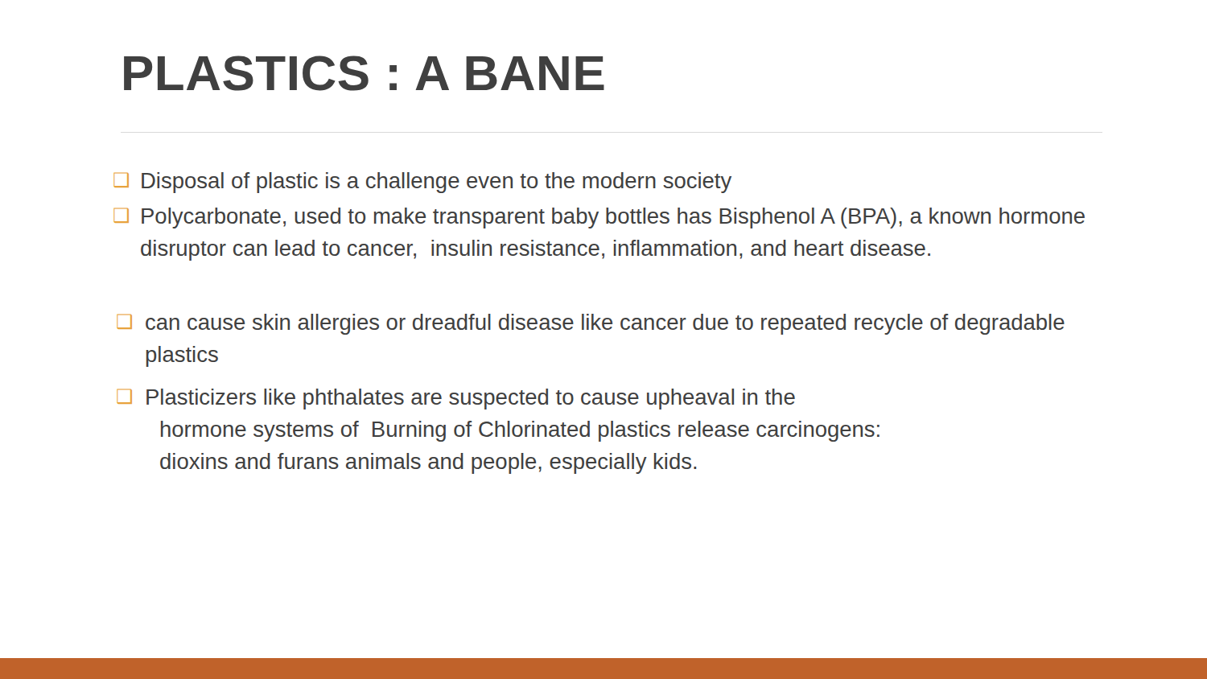PLASTICS : A BANE
Disposal of plastic is a challenge even to the modern society
Polycarbonate, used to make transparent baby bottles has Bisphenol A (BPA), a known hormone disruptor can lead to cancer, insulin resistance, inflammation, and heart disease.
can cause skin allergies or dreadful disease like cancer due to repeated recycle of degradable plastics
Plasticizers like phthalates are suspected to cause upheaval in the hormone systems of Burning of Chlorinated plastics release carcinogens: dioxins and furans animals and people, especially kids.